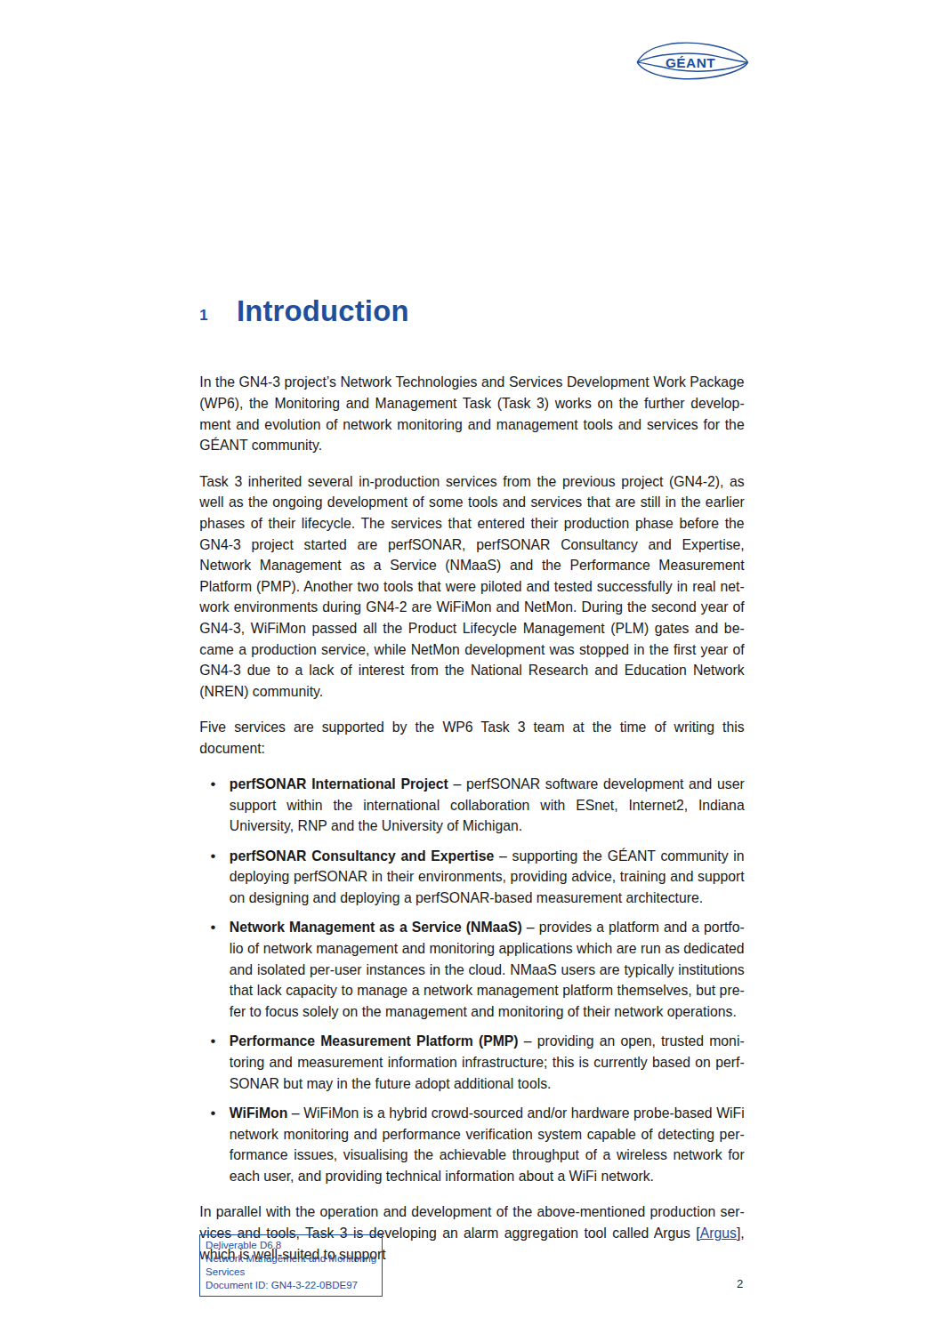GÉANT
1 Introduction
In the GN4-3 project’s Network Technologies and Services Development Work Package (WP6), the Monitoring and Management Task (Task 3) works on the further development and evolution of network monitoring and management tools and services for the GÉANT community.
Task 3 inherited several in-production services from the previous project (GN4-2), as well as the ongoing development of some tools and services that are still in the earlier phases of their lifecycle. The services that entered their production phase before the GN4-3 project started are perfSONAR, perfSONAR Consultancy and Expertise, Network Management as a Service (NMaaS) and the Performance Measurement Platform (PMP). Another two tools that were piloted and tested successfully in real network environments during GN4-2 are WiFiMon and NetMon. During the second year of GN4-3, WiFiMon passed all the Product Lifecycle Management (PLM) gates and became a production service, while NetMon development was stopped in the first year of GN4-3 due to a lack of interest from the National Research and Education Network (NREN) community.
Five services are supported by the WP6 Task 3 team at the time of writing this document:
perfSONAR International Project – perfSONAR software development and user support within the international collaboration with ESnet, Internet2, Indiana University, RNP and the University of Michigan.
perfSONAR Consultancy and Expertise – supporting the GÉANT community in deploying perfSONAR in their environments, providing advice, training and support on designing and deploying a perfSONAR-based measurement architecture.
Network Management as a Service (NMaaS) – provides a platform and a portfolio of network management and monitoring applications which are run as dedicated and isolated per-user instances in the cloud. NMaaS users are typically institutions that lack capacity to manage a network management platform themselves, but prefer to focus solely on the management and monitoring of their network operations.
Performance Measurement Platform (PMP) – providing an open, trusted monitoring and measurement information infrastructure; this is currently based on perfSONAR but may in the future adopt additional tools.
WiFiMon – WiFiMon is a hybrid crowd-sourced and/or hardware probe-based WiFi network monitoring and performance verification system capable of detecting performance issues, visualising the achievable throughput of a wireless network for each user, and providing technical information about a WiFi network.
In parallel with the operation and development of the above-mentioned production services and tools, Task 3 is developing an alarm aggregation tool called Argus [Argus], which is well-suited to support
Deliverable D6.8
Network Management and Monitoring
Services
Document ID: GN4-3-22-0BDE97
2